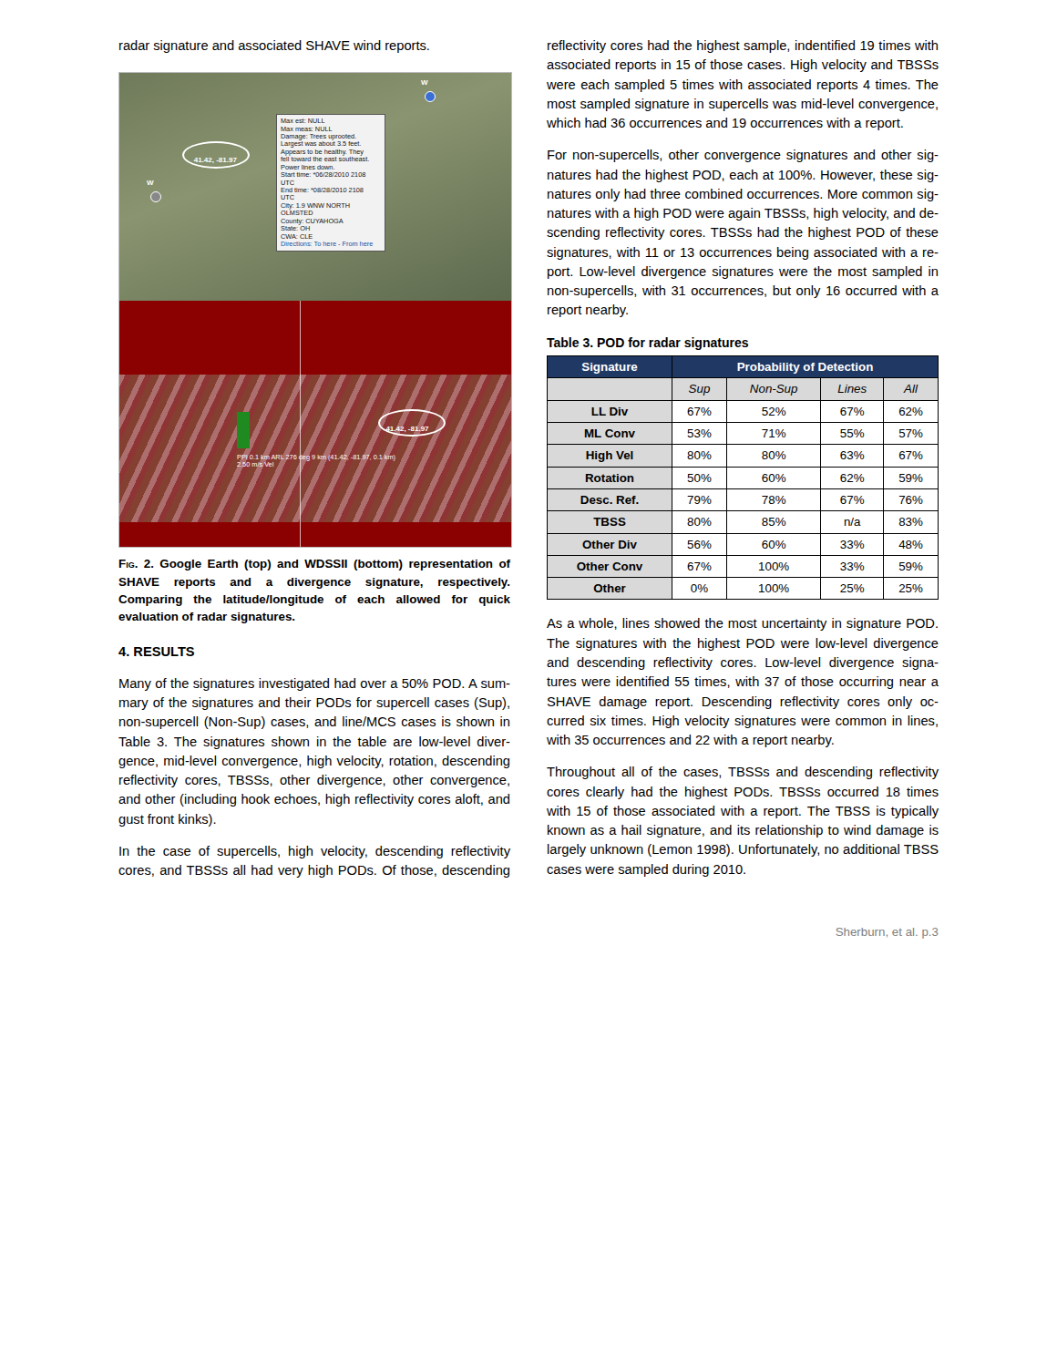radar signature and associated SHAVE wind reports.
41.42, -81.97
W
W
Max est: NULL
Max meas: NULL
Damage: Trees uprooted.
Largest was about 3.5 feet.
Appears to be healthy. They
fell toward the east southeast.
Power lines down.
Start time: *06/28/2010 2108
UTC
End time: *08/28/2010 2108
UTC
City: 1.9 WNW NORTH
OLMSTED
County: CUYAHOGA
State: OH
CWA: CLE
Directions: To here - From here
41.42, -81.97
PPI 0.1 km ARL 276 deg 9 km (41.42, -81.97, 0.1 km)
2.50 m/s Vel
Fig. 2. Google Earth (top) and WDSSII (bottom) representation of SHAVE reports and a divergence signature, respectively. Comparing the latitude/longitude of each allowed for quick evaluation of radar signatures.
4. RESULTS
Many of the signatures investigated had over a 50% POD. A summary of the signatures and their PODs for supercell cases (Sup), non-supercell (Non-Sup) cases, and line/MCS cases is shown in Table 3. The signatures shown in the table are low-level divergence, mid-level convergence, high velocity, rotation, descending reflectivity cores, TBSSs, other divergence, other convergence, and other (including hook echoes, high reflectivity cores aloft, and gust front kinks).
In the case of supercells, high velocity, descending reflectivity cores, and TBSSs all had very high PODs. Of those, descending reflectivity cores had the highest sample, indentified 19 times with associated reports in 15 of those cases. High velocity and TBSSs were each sampled 5 times with associated reports 4 times. The most sampled signature in supercells was mid-level convergence, which had 36 occurrences and 19 occurrences with a report.
For non-supercells, other convergence signatures and other signatures had the highest POD, each at 100%. However, these signatures only had three combined occurrences. More common signatures with a high POD were again TBSSs, high velocity, and descending reflectivity cores. TBSSs had the highest POD of these signatures, with 11 or 13 occurrences being associated with a report. Low-level divergence signatures were the most sampled in non-supercells, with 31 occurrences, but only 16 occurred with a report nearby.
Table 3. POD for radar signatures
| Signature | Probability of Detection |
| --- | --- |
| | Sup | Non-Sup | Lines | All |
| LL Div | 67% | 52% | 67% | 62% |
| ML Conv | 53% | 71% | 55% | 57% |
| High Vel | 80% | 80% | 63% | 67% |
| Rotation | 50% | 60% | 62% | 59% |
| Desc. Ref. | 79% | 78% | 67% | 76% |
| TBSS | 80% | 85% | n/a | 83% |
| Other Div | 56% | 60% | 33% | 48% |
| Other Conv | 67% | 100% | 33% | 59% |
| Other | 0% | 100% | 25% | 25% |
As a whole, lines showed the most uncertainty in signature POD. The signatures with the highest POD were low-level divergence and descending reflectivity cores. Low-level divergence signatures were identified 55 times, with 37 of those occurring near a SHAVE damage report. Descending reflectivity cores only occurred six times. High velocity signatures were common in lines, with 35 occurrences and 22 with a report nearby.
Throughout all of the cases, TBSSs and descending reflectivity cores clearly had the highest PODs. TBSSs occurred 18 times with 15 of those associated with a report. The TBSS is typically known as a hail signature, and its relationship to wind damage is largely unknown (Lemon 1998). Unfortunately, no additional TBSS cases were sampled during 2010.
Sherburn, et al. p.3